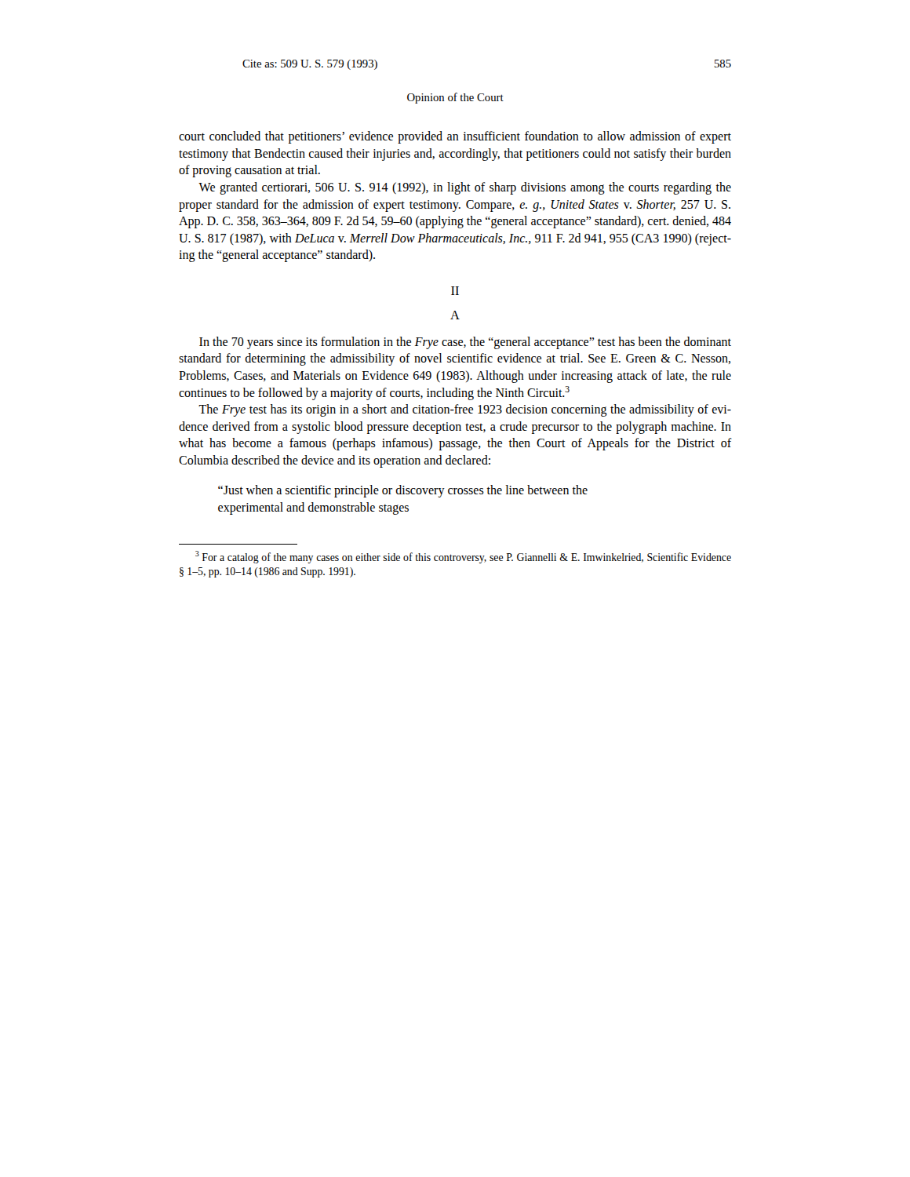Cite as: 509 U. S. 579 (1993) 585
Opinion of the Court
court concluded that petitioners’ evidence provided an insufficient foundation to allow admission of expert testimony that Bendectin caused their injuries and, accordingly, that petitioners could not satisfy their burden of proving causation at trial.
We granted certiorari, 506 U. S. 914 (1992), in light of sharp divisions among the courts regarding the proper standard for the admission of expert testimony. Compare, e. g., United States v. Shorter, 257 U. S. App. D. C. 358, 363–364, 809 F. 2d 54, 59–60 (applying the “general acceptance” standard), cert. denied, 484 U. S. 817 (1987), with DeLuca v. Merrell Dow Pharmaceuticals, Inc., 911 F. 2d 941, 955 (CA3 1990) (rejecting the “general acceptance” standard).
II
A
In the 70 years since its formulation in the Frye case, the “general acceptance” test has been the dominant standard for determining the admissibility of novel scientific evidence at trial. See E. Green & C. Nesson, Problems, Cases, and Materials on Evidence 649 (1983). Although under increasing attack of late, the rule continues to be followed by a majority of courts, including the Ninth Circuit.3
The Frye test has its origin in a short and citation-free 1923 decision concerning the admissibility of evidence derived from a systolic blood pressure deception test, a crude precursor to the polygraph machine. In what has become a famous (perhaps infamous) passage, the then Court of Appeals for the District of Columbia described the device and its operation and declared:
“Just when a scientific principle or discovery crosses the line between the experimental and demonstrable stages
3 For a catalog of the many cases on either side of this controversy, see P. Giannelli & E. Imwinkelried, Scientific Evidence § 1–5, pp. 10–14 (1986 and Supp. 1991).